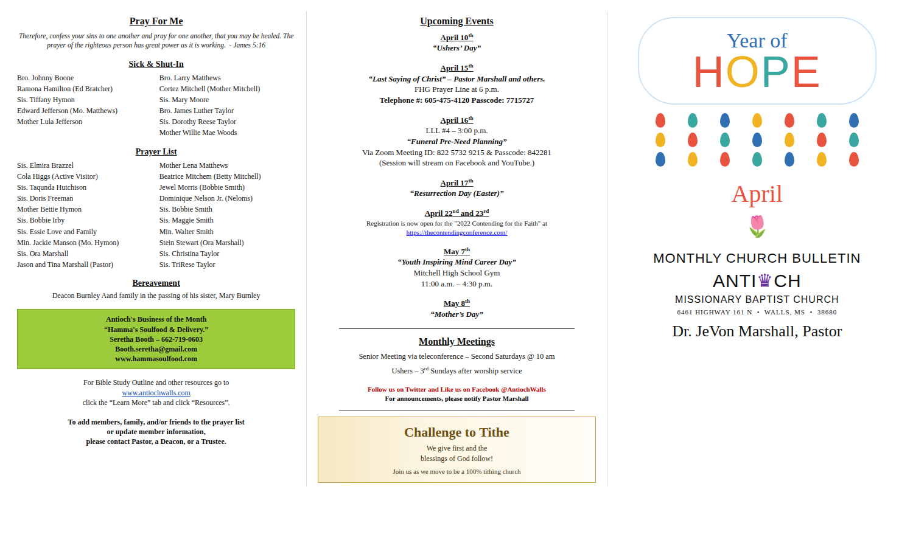Pray For Me
Therefore, confess your sins to one another and pray for one another, that you may be healed. The prayer of the righteous person has great power as it is working. - James 5:16
Sick & Shut-In
Bro. Johnny Boone Bro. Larry Matthews Ramona Hamilton (Ed Bratcher) Cortez Mitchell (Mother Mitchell) Sis. Tiffany Hymon Sis. Mary Moore Edward Jefferson (Mo. Matthews) Bro. James Luther Taylor Mother Lula Jefferson Sis. Dorothy Reese Taylor Mother Willie Mae Woods
Prayer List
Sis. Elmira Brazzel Mother Lena Matthews Cola Higgs (Active Visitor) Beatrice Mitchem (Betty Mitchell) Sis. Taqunda Hutchison Jewel Morris (Bobbie Smith) Sis. Doris Freeman Dominique Nelson Jr. (Neloms) Mother Bettie Hymon Sis. Bobbie Smith Sis. Bobbie Irby Sis. Maggie Smith Sis. Essie Love and Family Min. Walter Smith Min. Jackie Manson (Mo. Hymon) Stein Stewart (Ora Marshall) Sis. Ora Marshall Sis. Christina Taylor Jason and Tina Marshall (Pastor) Sis. TriRese Taylor
Bereavement
Deacon Burnley Aand family in the passing of his sister, Mary Burnley
Antioch's Business of the Month “Hamma's Soulfood & Delivery.” Seretha Booth – 662-719-0603 Booth.seretha@gmail.com www.hammasoulfood.com
For Bible Study Outline and other resources go to
www.antiochwalls.com
click the “Learn More” tab and click “Resources”.
To add members, family, and/or friends to the prayer list
or update member information,
please contact Pastor, a Deacon, or a Trustee.
Upcoming Events
April 10th “Ushers’ Day”
April 15th “Last Saying of Christ” – Pastor Marshall and others. FHG Prayer Line at 6 p.m. Telephone #: 605-475-4120 Passcode: 7715727
April 16th LLL #4 – 3:00 p.m. “Funeral Pre-Need Planning” Via Zoom Meeting ID: 822 5732 9215 & Passcode: 842281 (Session will stream on Facebook and YouTube.)
April 17th “Resurrection Day (Easter)”
April 22nd and 23rd Registration is now open for the "2022 Contending for the Faith" at
https://thecontendingconference.com/
May 7th “Youth Inspiring Mind Career Day” Mitchell High School Gym 11:00 a.m. – 4:30 p.m.
May 8th “Mother’s Day”
Monthly Meetings
Senior Meeting via teleconference – Second Saturdays @ 10 am
Ushers – 3rd Sundays after worship service
Follow us on Twitter and Like us on Facebook @AntiochWalls
For announcements, please notify Pastor Marshall
Challenge to Tithe
We give first and the
blessings of God follow!
Join us as we move to be a 100% tithing church
Year of
HOPE
April
🌷
MONTHLY CHURCH BULLETIN
ANTI♛CH
MISSIONARY BAPTIST CHURCH
6461 HIGHWAY 161 N • WALLS, MS • 38680
Dr. JeVon Marshall, Pastor